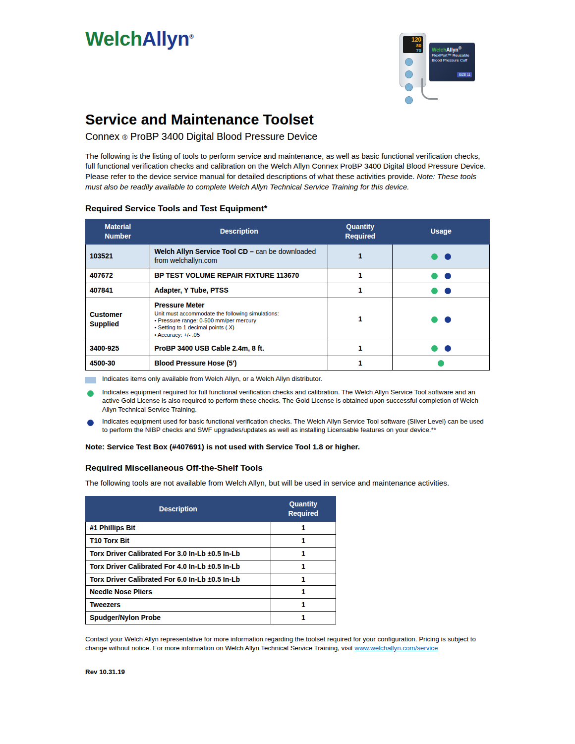Welch Allyn®
Welch Allyn®
FlexiPort™ Reusable
Blood Pressure Cuff
SIZE 11
120
80
70
Service and Maintenance Toolset
Connex ® ProBP 3400 Digital Blood Pressure Device
The following is the listing of tools to perform service and maintenance, as well as basic functional verification checks, full functional verification checks and calibration on the Welch Allyn Connex ProBP 3400 Digital Blood Pressure Device. Please refer to the device service manual for detailed descriptions of what these activities provide. Note: These tools must also be readily available to complete Welch Allyn Technical Service Training for this device.
Required Service Tools and Test Equipment*
| Material Number | Description | Quantity Required | Usage |
| --- | --- | --- | --- |
| 103521 | Welch Allyn Service Tool CD – can be downloaded from welchallyn.com | 1 | |
| 407672 | BP TEST VOLUME REPAIR FIXTURE 113670 | 1 | |
| 407841 | Adapter, Y Tube, PTSS | 1 | |
| Customer Supplied | Pressure Meter Unit must accommodate the following simulations: • Pressure range: 0-500 mm/per mercury • Setting to 1 decimal points (.X) • Accuracy: +/- .05 | 1 | |
| 3400-925 | ProBP 3400 USB Cable 2.4m, 8 ft. | 1 | |
| 4500-30 | Blood Pressure Hose (5') | 1 | |
Indicates items only available from Welch Allyn, or a Welch Allyn distributor.
Indicates equipment required for full functional verification checks and calibration. The Welch Allyn Service Tool software and an active Gold License is also required to perform these checks. The Gold License is obtained upon successful completion of Welch Allyn Technical Service Training.
Indicates equipment used for basic functional verification checks. The Welch Allyn Service Tool software (Silver Level) can be used to perform the NIBP checks and SWF upgrades/updates as well as installing Licensable features on your device.**
Note: Service Test Box (#407691) is not used with Service Tool 1.8 or higher.
Required Miscellaneous Off-the-Shelf Tools
The following tools are not available from Welch Allyn, but will be used in service and maintenance activities.
| Description | Quantity Required |
| --- | --- |
| #1 Phillips Bit | 1 |
| T10 Torx Bit | 1 |
| Torx Driver Calibrated For 3.0 In-Lb ±0.5 In-Lb | 1 |
| Torx Driver Calibrated For 4.0 In-Lb ±0.5 In-Lb | 1 |
| Torx Driver Calibrated For 6.0 In-Lb ±0.5 In-Lb | 1 |
| Needle Nose Pliers | 1 |
| Tweezers | 1 |
| Spudger/Nylon Probe | 1 |
Contact your Welch Allyn representative for more information regarding the toolset required for your configuration. Pricing is subject to change without notice. For more information on Welch Allyn Technical Service Training, visit www.welchallyn.com/service
Rev 10.31.19